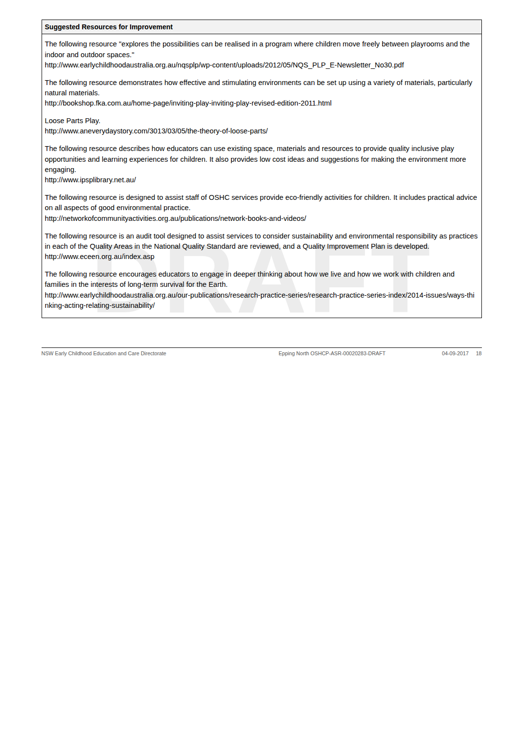Suggested Resources for Improvement
The following resource "explores the possibilities can be realised in a program where children move freely between playrooms and the indoor and outdoor spaces."
http://www.earlychildhoodaustralia.org.au/nqsplp/wp-content/uploads/2012/05/NQS_PLP_E-Newsletter_No30.pdf
The following resource demonstrates how effective and stimulating environments can be set up using a variety of materials, particularly natural materials.
http://bookshop.fka.com.au/home-page/inviting-play-inviting-play-revised-edition-2011.html
Loose Parts Play.
http://www.aneverydaystory.com/3013/03/05/the-theory-of-loose-parts/
The following resource describes how educators can use existing space, materials and resources to provide quality inclusive play opportunities and learning experiences for children. It also provides low cost ideas and suggestions for making the environment more engaging.
http://www.ipsplibrary.net.au/
The following resource is designed to assist staff of OSHC services provide eco-friendly activities for children. It includes practical advice on all aspects of good environmental practice.
http://networkofcommunityactivities.org.au/publications/network-books-and-videos/
The following resource is an audit tool designed to assist services to consider sustainability and environmental responsibility as practices in each of the Quality Areas in the National Quality Standard are reviewed, and a Quality Improvement Plan is developed.
http://www.eceen.org.au/index.asp
The following resource encourages educators to engage in deeper thinking about how we live and how we work with children and families in the interests of long-term survival for the Earth.
http://www.earlychildhoodaustralia.org.au/our-publications/research-practice-series/research-practice-series-index/2014-issues/ways-thinking-acting-relating-sustainability/
DRAFT
NSW Early Childhood Education and Care Directorate
Epping North OSHCP-ASR-00020283-DRAFT
04-09-2017 18